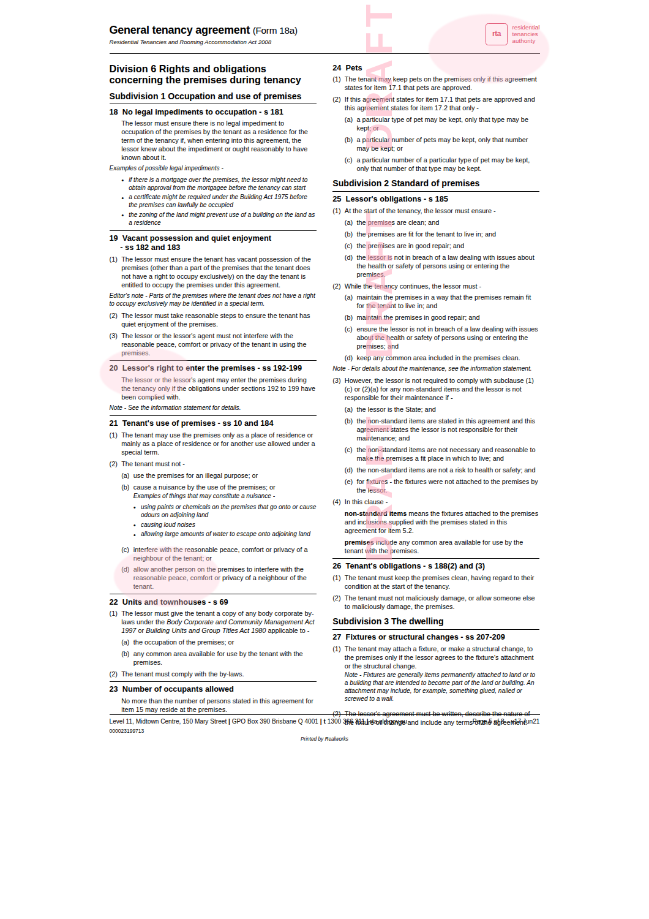DRAFT DRAFT DRAFT
General tenancy agreement (Form 18a)
Residential Tenancies and Rooming Accommodation Act 2008
rta
residential
tenancies
authority
Division 6 Rights and obligations concerning the premises during tenancy
Subdivision 1 Occupation and use of premises
18 No legal impediments to occupation - s 181
The lessor must ensure there is no legal impediment to occupation of the premises by the tenant as a residence for the term of the tenancy if, when entering into this agreement, the lessor knew about the impediment or ought reasonably to have known about it.
Examples of possible legal impediments -
if there is a mortgage over the premises, the lessor might need to obtain approval from the mortgagee before the tenancy can start
a certificate might be required under the Building Act 1975 before the premises can lawfully be occupied
the zoning of the land might prevent use of a building on the land as a residence
19 Vacant possession and quiet enjoyment
- ss 182 and 183
(1)
The lessor must ensure the tenant has vacant possession of the premises (other than a part of the premises that the tenant does not have a right to occupy exclusively) on the day the tenant is entitled to occupy the premises under this agreement.
Editor's note - Parts of the premises where the tenant does not have a right to occupy exclusively may be identified in a special term.
(2)
The lessor must take reasonable steps to ensure the tenant has quiet enjoyment of the premises.
(3)
The lessor or the lessor's agent must not interfere with the reasonable peace, comfort or privacy of the tenant in using the premises.
20 Lessor's right to enter the premises - ss 192-199
The lessor or the lessor's agent may enter the premises during the tenancy only if the obligations under sections 192 to 199 have been complied with.
Note - See the information statement for details.
21 Tenant's use of premises - ss 10 and 184
(1)
The tenant may use the premises only as a place of residence or mainly as a place of residence or for another use allowed under a special term.
(2)
The tenant must not -
(a)
use the premises for an illegal purpose; or
(b)
cause a nuisance by the use of the premises; or
Examples of things that may constitute a nuisance -
using paints or chemicals on the premises that go onto or cause odours on adjoining land
causing loud noises
allowing large amounts of water to escape onto adjoining land
(c)
interfere with the reasonable peace, comfort or privacy of a neighbour of the tenant; or
(d)
allow another person on the premises to interfere with the reasonable peace, comfort or privacy of a neighbour of the tenant.
22 Units and townhouses - s 69
(1)
The lessor must give the tenant a copy of any body corporate by-laws under the Body Corporate and Community Management Act 1997 or Building Units and Group Titles Act 1980 applicable to -
(a)
the occupation of the premises; or
(b)
any common area available for use by the tenant with the premises.
(2)
The tenant must comply with the by-laws.
23 Number of occupants allowed
No more than the number of persons stated in this agreement for item 15 may reside at the premises.
24 Pets
(1)
The tenant may keep pets on the premises only if this agreement states for item 17.1 that pets are approved.
(2)
If this agreement states for item 17.1 that pets are approved and this agreement states for item 17.2 that only -
(a)
a particular type of pet may be kept, only that type may be kept; or
(b)
a particular number of pets may be kept, only that number may be kept; or
(c)
a particular number of a particular type of pet may be kept, only that number of that type may be kept.
Subdivision 2 Standard of premises
25 Lessor's obligations - s 185
(1)
At the start of the tenancy, the lessor must ensure -
(a)
the premises are clean; and
(b)
the premises are fit for the tenant to live in; and
(c)
the premises are in good repair; and
(d)
the lessor is not in breach of a law dealing with issues about the health or safety of persons using or entering the premises.
(2)
While the tenancy continues, the lessor must -
(a)
maintain the premises in a way that the premises remain fit for the tenant to live in; and
(b)
maintain the premises in good repair; and
(c)
ensure the lessor is not in breach of a law dealing with issues about the health or safety of persons using or entering the premises; and
(d)
keep any common area included in the premises clean.
Note - For details about the maintenance, see the information statement.
(3)
However, the lessor is not required to comply with subclause (1)(c) or (2)(a) for any non-standard items and the lessor is not responsible for their maintenance if -
(a)
the lessor is the State; and
(b)
the non-standard items are stated in this agreement and this agreement states the lessor is not responsible for their maintenance; and
(c)
the non-standard items are not necessary and reasonable to make the premises a fit place in which to live; and
(d)
the non-standard items are not a risk to health or safety; and
(e)
for fixtures - the fixtures were not attached to the premises by the lessor.
(4)
In this clause -
non-standard items means the fixtures attached to the premises and inclusions supplied with the premises stated in this agreement for item 5.2.
premises include any common area available for use by the tenant with the premises.
26 Tenant's obligations - s 188(2) and (3)
(1)
The tenant must keep the premises clean, having regard to their condition at the start of the tenancy.
(2)
The tenant must not maliciously damage, or allow someone else to maliciously damage, the premises.
Subdivision 3 The dwelling
27 Fixtures or structural changes - ss 207-209
(1)
The tenant may attach a fixture, or make a structural change, to the premises only if the lessor agrees to the fixture's attachment or the structural change.
Note - Fixtures are generally items permanently attached to land or to a building that are intended to become part of the land or building. An attachment may include, for example, something glued, nailed or screwed to a wall.
(2)
The lessor's agreement must be written, describe the nature of the fixture or change and include any terms of the agreement.
Level 11, Midtown Centre, 150 Mary Street | GPO Box 390 Brisbane Q 4001 | t 1300 366 311 | rta.qld.gov.au
000023199713
Page 5 of 8 v17 Jun21
Printed by Realworks